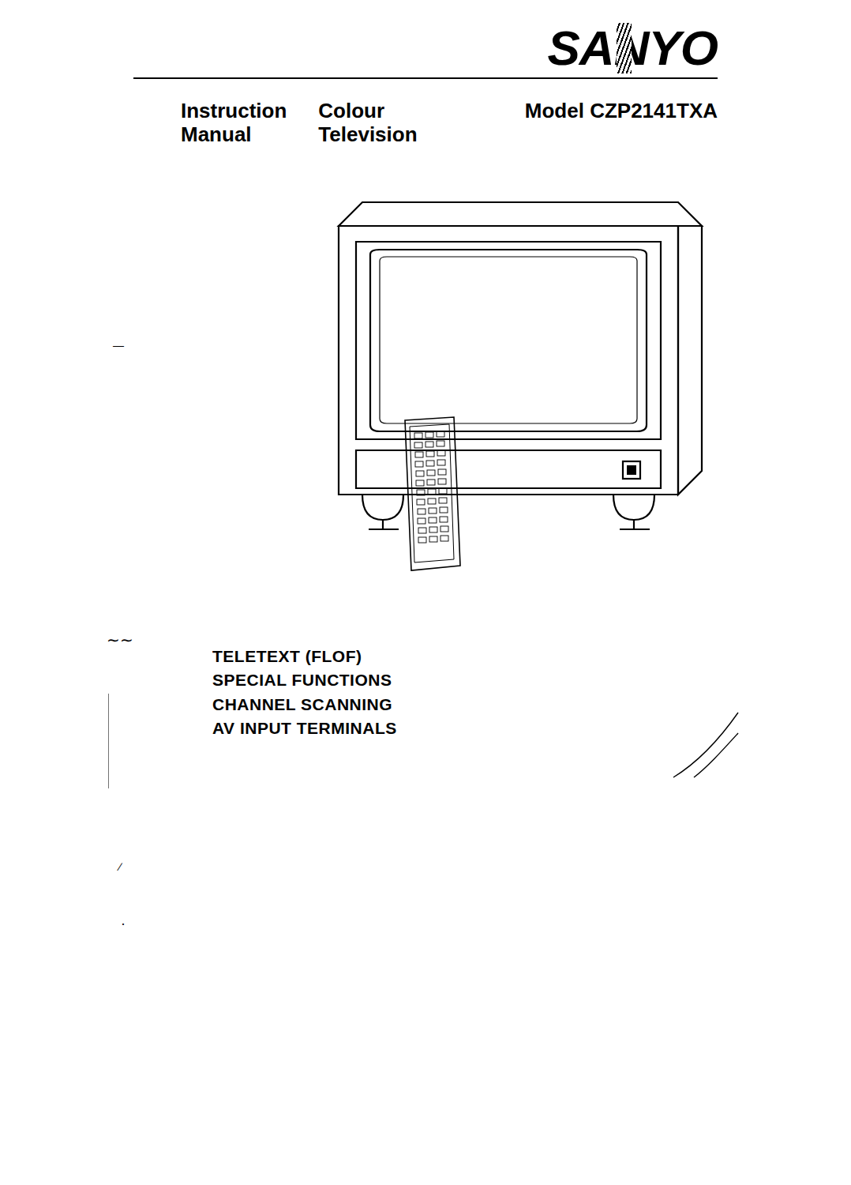SANYO
Instruction
Manual
Colour
Television
Model CZP2141TXA
TELETEXT (FLOF)
SPECIAL FUNCTIONS
CHANNEL SCANNING
AV INPUT TERMINALS
— ∼∼ ∕ ·